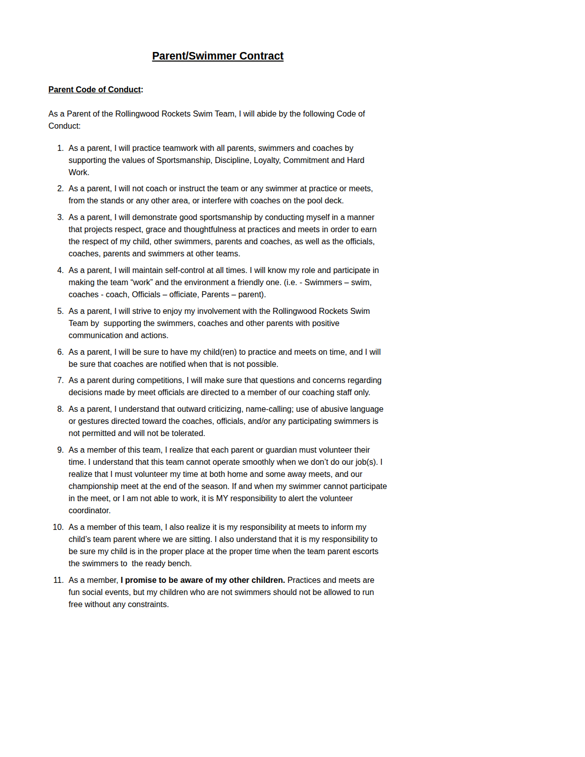Parent/Swimmer Contract
Parent Code of Conduct:
As a Parent of the Rollingwood Rockets Swim Team, I will abide by the following Code of Conduct:
As a parent, I will practice teamwork with all parents, swimmers and coaches by supporting the values of Sportsmanship, Discipline, Loyalty, Commitment and Hard Work.
As a parent, I will not coach or instruct the team or any swimmer at practice or meets, from the stands or any other area, or interfere with coaches on the pool deck.
As a parent, I will demonstrate good sportsmanship by conducting myself in a manner that projects respect, grace and thoughtfulness at practices and meets in order to earn the respect of my child, other swimmers, parents and coaches, as well as the officials, coaches, parents and swimmers at other teams.
As a parent, I will maintain self-control at all times. I will know my role and participate in making the team “work” and the environment a friendly one. (i.e. - Swimmers – swim, coaches - coach, Officials – officiate, Parents – parent).
As a parent, I will strive to enjoy my involvement with the Rollingwood Rockets Swim Team by supporting the swimmers, coaches and other parents with positive communication and actions.
As a parent, I will be sure to have my child(ren) to practice and meets on time, and I will be sure that coaches are notified when that is not possible.
As a parent during competitions, I will make sure that questions and concerns regarding decisions made by meet officials are directed to a member of our coaching staff only.
As a parent, I understand that outward criticizing, name-calling; use of abusive language or gestures directed toward the coaches, officials, and/or any participating swimmers is not permitted and will not be tolerated.
As a member of this team, I realize that each parent or guardian must volunteer their time. I understand that this team cannot operate smoothly when we don’t do our job(s). I realize that I must volunteer my time at both home and some away meets, and our championship meet at the end of the season. If and when my swimmer cannot participate in the meet, or I am not able to work, it is MY responsibility to alert the volunteer coordinator.
As a member of this team, I also realize it is my responsibility at meets to inform my child’s team parent where we are sitting. I also understand that it is my responsibility to be sure my child is in the proper place at the proper time when the team parent escorts the swimmers to the ready bench.
As a member, I promise to be aware of my other children. Practices and meets are fun social events, but my children who are not swimmers should not be allowed to run free without any constraints.